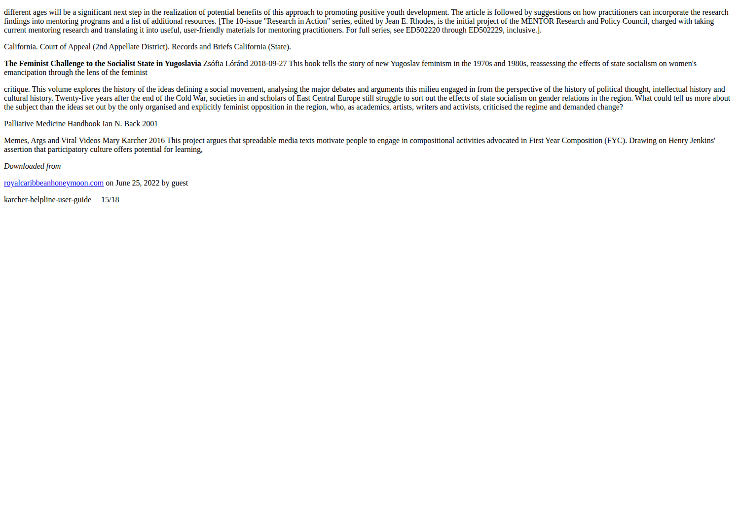different ages will be a significant next step in the realization of potential benefits of this approach to promoting positive youth development. The article is followed by suggestions on how practitioners can incorporate the research findings into mentoring programs and a list of additional resources. [The 10-issue "Research in Action" series, edited by Jean E. Rhodes, is the initial project of the MENTOR Research and Policy Council, charged with taking current mentoring research and translating it into useful, user-friendly materials for mentoring practitioners. For full series, see ED502220 through ED502229, inclusive.].
California. Court of Appeal (2nd Appellate District). Records and Briefs California (State).
The Feminist Challenge to the Socialist State in Yugoslavia Zsófia Lóránd 2018-09-27 This book tells the story of new Yugoslav feminism in the 1970s and 1980s, reassessing the effects of state socialism on women's emancipation through the lens of the feminist
critique. This volume explores the history of the ideas defining a social movement, analysing the major debates and arguments this milieu engaged in from the perspective of the history of political thought, intellectual history and cultural history. Twenty-five years after the end of the Cold War, societies in and scholars of East Central Europe still struggle to sort out the effects of state socialism on gender relations in the region. What could tell us more about the subject than the ideas set out by the only organised and explicitly feminist opposition in the region, who, as academics, artists, writers and activists, criticised the regime and demanded change?
Palliative Medicine Handbook Ian N. Back 2001
Memes, Args and Viral Videos Mary Karcher 2016 This project argues that spreadable media texts motivate people to engage in compositional activities advocated in First Year Composition (FYC). Drawing on Henry Jenkins' assertion that participatory culture offers potential for learning,
Downloaded from
royalcaribbeanhoneymoon.com on June 25, 2022 by guest
karcher-helpline-user-guide 15/18